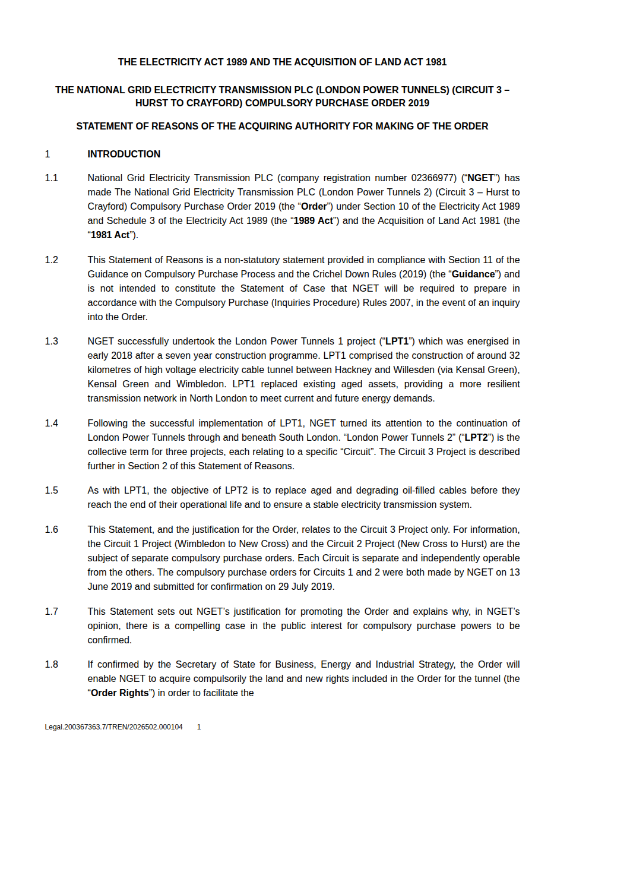THE ELECTRICITY ACT 1989 AND THE ACQUISITION OF LAND ACT 1981
THE NATIONAL GRID ELECTRICITY TRANSMISSION PLC (LONDON POWER TUNNELS) (CIRCUIT 3 – HURST TO CRAYFORD) COMPULSORY PURCHASE ORDER 2019
STATEMENT OF REASONS OF THE ACQUIRING AUTHORITY FOR MAKING OF THE ORDER
1 Introduction
1.1 National Grid Electricity Transmission PLC (company registration number 02366977) (“NGET”) has made The National Grid Electricity Transmission PLC (London Power Tunnels 2) (Circuit 3 – Hurst to Crayford) Compulsory Purchase Order 2019 (the “Order”) under Section 10 of the Electricity Act 1989 and Schedule 3 of the Electricity Act 1989 (the “1989 Act”) and the Acquisition of Land Act 1981 (the “1981 Act”).
1.2 This Statement of Reasons is a non-statutory statement provided in compliance with Section 11 of the Guidance on Compulsory Purchase Process and the Crichel Down Rules (2019) (the “Guidance”) and is not intended to constitute the Statement of Case that NGET will be required to prepare in accordance with the Compulsory Purchase (Inquiries Procedure) Rules 2007, in the event of an inquiry into the Order.
1.3 NGET successfully undertook the London Power Tunnels 1 project (“LPT1”) which was energised in early 2018 after a seven year construction programme. LPT1 comprised the construction of around 32 kilometres of high voltage electricity cable tunnel between Hackney and Willesden (via Kensal Green), Kensal Green and Wimbledon. LPT1 replaced existing aged assets, providing a more resilient transmission network in North London to meet current and future energy demands.
1.4 Following the successful implementation of LPT1, NGET turned its attention to the continuation of London Power Tunnels through and beneath South London. “London Power Tunnels 2” (“LPT2”) is the collective term for three projects, each relating to a specific “Circuit”. The Circuit 3 Project is described further in Section 2 of this Statement of Reasons.
1.5 As with LPT1, the objective of LPT2 is to replace aged and degrading oil-filled cables before they reach the end of their operational life and to ensure a stable electricity transmission system.
1.6 This Statement, and the justification for the Order, relates to the Circuit 3 Project only. For information, the Circuit 1 Project (Wimbledon to New Cross) and the Circuit 2 Project (New Cross to Hurst) are the subject of separate compulsory purchase orders. Each Circuit is separate and independently operable from the others. The compulsory purchase orders for Circuits 1 and 2 were both made by NGET on 13 June 2019 and submitted for confirmation on 29 July 2019.
1.7 This Statement sets out NGET’s justification for promoting the Order and explains why, in NGET’s opinion, there is a compelling case in the public interest for compulsory purchase powers to be confirmed.
1.8 If confirmed by the Secretary of State for Business, Energy and Industrial Strategy, the Order will enable NGET to acquire compulsorily the land and new rights included in the Order for the tunnel (the “Order Rights”) in order to facilitate the
Legal.200367363.7/TREN/2026502.000104 1